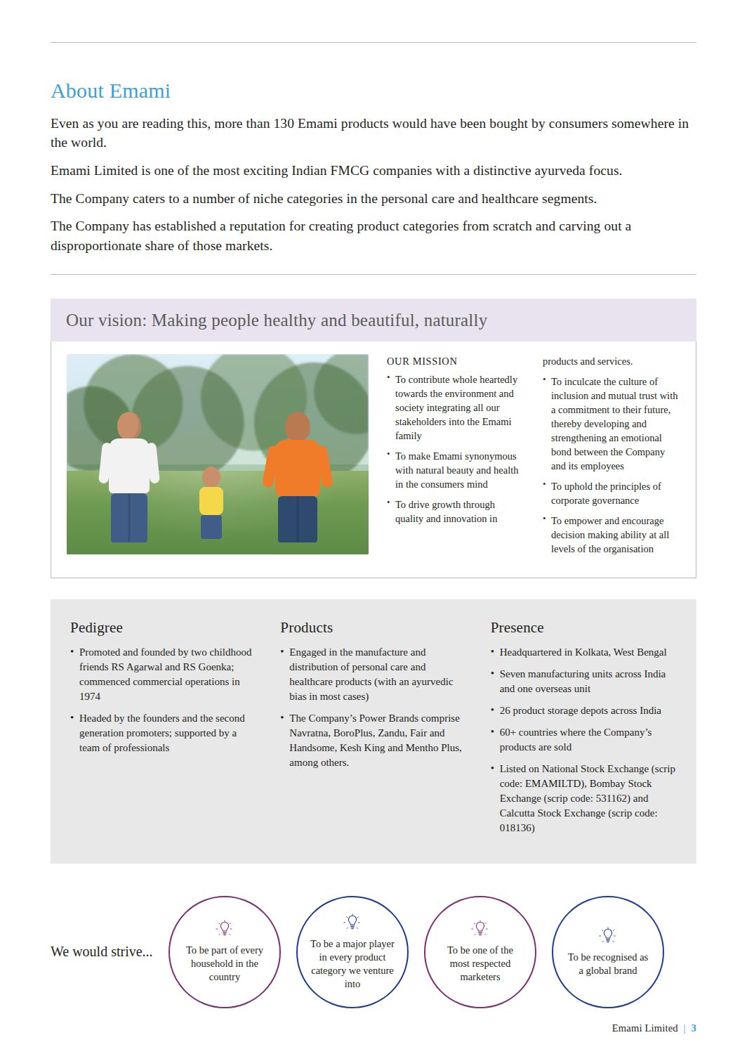About Emami
Even as you are reading this, more than 130 Emami products would have been bought by consumers somewhere in the world.
Emami Limited is one of the most exciting Indian FMCG companies with a distinctive ayurveda focus.
The Company caters to a number of niche categories in the personal care and healthcare segments.
The Company has established a reputation for creating product categories from scratch and carving out a disproportionate share of those markets.
Our vision: Making people healthy and beautiful, naturally
OUR MISSION
To contribute whole heartedly towards the environment and society integrating all our stakeholders into the Emami family
To make Emami synonymous with natural beauty and health in the consumers mind
To drive growth through quality and innovation in
products and services.
To inculcate the culture of inclusion and mutual trust with a commitment to their future, thereby developing and strengthening an emotional bond between the Company and its employees
To uphold the principles of corporate governance
To empower and encourage decision making ability at all levels of the organisation
Pedigree
Promoted and founded by two childhood friends RS Agarwal and RS Goenka; commenced commercial operations in 1974
Headed by the founders and the second generation promoters; supported by a team of professionals
Products
Engaged in the manufacture and distribution of personal care and healthcare products (with an ayurvedic bias in most cases)
The Company’s Power Brands comprise Navratna, BoroPlus, Zandu, Fair and Handsome, Kesh King and Mentho Plus, among others.
Presence
Headquartered in Kolkata, West Bengal
Seven manufacturing units across India and one overseas unit
26 product storage depots across India
60+ countries where the Company’s products are sold
Listed on National Stock Exchange (scrip code: EMAMILTD), Bombay Stock Exchange (scrip code: 531162) and Calcutta Stock Exchange (scrip code: 018136)
We would strive...
To be part of every household in the country
To be a major player in every product category we venture into
To be one of the most respected marketers
To be recognised as a global brand
Emami Limited | 3